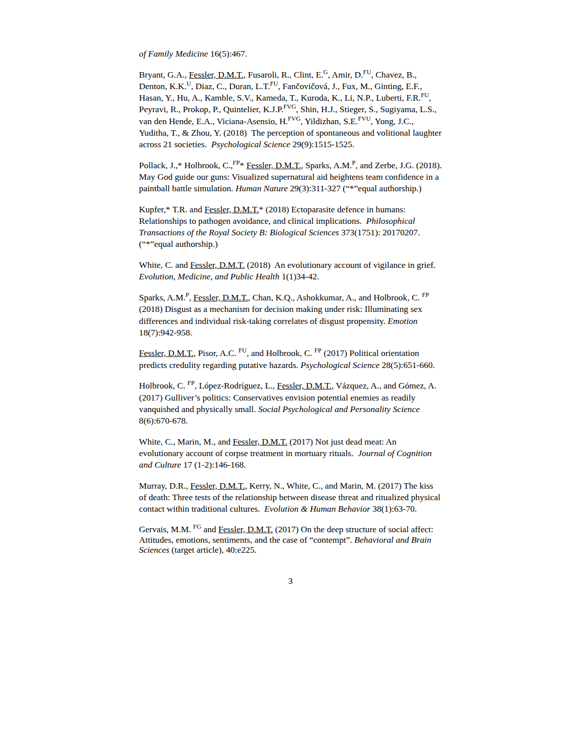of Family Medicine 16(5):467.
Bryant, G.A., Fessler, D.M.T., Fusaroli, R., Clint, E.G, Amir, D.FU, Chavez, B., Denton, K.K.U, Diaz, C., Duran, L.T.FU, Fančovičová, J., Fux, M., Ginting, E.F., Hasan, Y., Hu, A., Kamble, S.V., Kameda, T., Kuroda, K., Li, N.P., Luberti, F.R.FU, Peyravi, R., Prokop, P., Quintelier, K.J.P.FVG, Shin, H.J., Stieger, S., Sugiyama, L.S., van den Hende, E.A., Viciana-Asensio, H.FVG, Yildizhan, S.E.FVU, Yong, J.C., Yuditha, T., & Zhou, Y. (2018) The perception of spontaneous and volitional laughter across 21 societies. Psychological Science 29(9):1515-1525.
Pollack, J.,* Holbrook, C.,FP* Fessler, D.M.T., Sparks, A.M.P, and Zerbe, J.G. (2018). May God guide our guns: Visualized supernatural aid heightens team confidence in a paintball battle simulation. Human Nature 29(3):311-327 (“*”equal authorship.)
Kupfer,* T.R. and Fessler, D.M.T.* (2018) Ectoparasite defence in humans: Relationships to pathogen avoidance, and clinical implications. Philosophical Transactions of the Royal Society B: Biological Sciences 373(1751): 20170207. (“*”equal authorship.)
White, C. and Fessler, D.M.T. (2018) An evolutionary account of vigilance in grief. Evolution, Medicine, and Public Health 1(1)34-42.
Sparks, A.M.P, Fessler, D.M.T., Chan, K.Q., Ashokkumar, A., and Holbrook, C. FP (2018) Disgust as a mechanism for decision making under risk: Illuminating sex differences and individual risk-taking correlates of disgust propensity. Emotion 18(7):942-958.
Fessler, D.M.T., Pisor, A.C. FU, and Holbrook, C. FP (2017) Political orientation predicts credulity regarding putative hazards. Psychological Science 28(5):651-660.
Holbrook, C. FP, López-Rodríguez, L., Fessler, D.M.T., Vázquez, A., and Gómez, A. (2017) Gulliver’s politics: Conservatives envision potential enemies as readily vanquished and physically small. Social Psychological and Personality Science 8(6):670-678.
White, C., Marin, M., and Fessler, D.M.T. (2017) Not just dead meat: An evolutionary account of corpse treatment in mortuary rituals. Journal of Cognition and Culture 17 (1-2):146-168.
Murray, D.R., Fessler, D.M.T., Kerry, N., White, C., and Marin, M. (2017) The kiss of death: Three tests of the relationship between disease threat and ritualized physical contact within traditional cultures. Evolution & Human Behavior 38(1):63-70.
Gervais, M.M. FG and Fessler, D.M.T. (2017) On the deep structure of social affect: Attitudes, emotions, sentiments, and the case of “contempt”. Behavioral and Brain Sciences (target article), 40:e225.
3